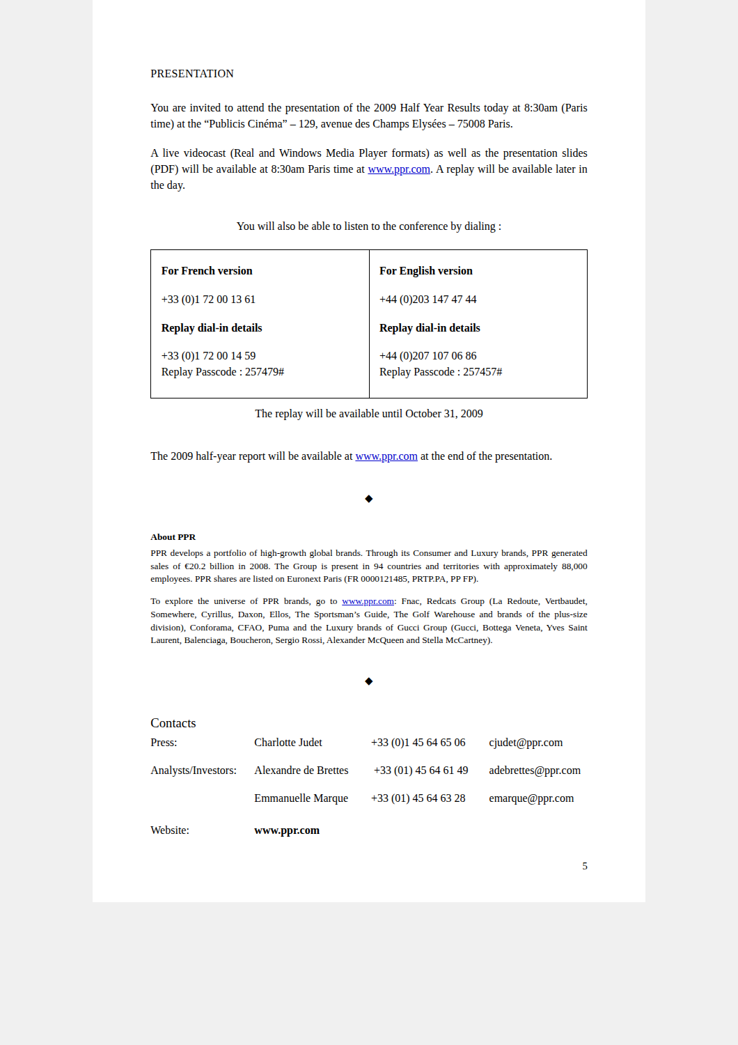PRESENTATION
You are invited to attend the presentation of the 2009 Half Year Results today at 8:30am (Paris time) at the “Publicis Cinéma” – 129, avenue des Champs Elysées – 75008 Paris.
A live videocast (Real and Windows Media Player formats) as well as the presentation slides (PDF) will be available at 8:30am Paris time at www.ppr.com. A replay will be available later in the day.
You will also be able to listen to the conference by dialing :
| For French version +33 (0)1 72 00 13 61 Replay dial-in details +33 (0)1 72 00 14 59 Replay Passcode : 257479# | For English version +44 (0)203 147 47 44 Replay dial-in details +44 (0)207 107 06 86 Replay Passcode : 257457# |
The replay will be available until October 31, 2009
The 2009 half-year report will be available at www.ppr.com at the end of the presentation.
◆
About PPR
PPR develops a portfolio of high-growth global brands. Through its Consumer and Luxury brands, PPR generated sales of €20.2 billion in 2008. The Group is present in 94 countries and territories with approximately 88,000 employees. PPR shares are listed on Euronext Paris (FR 0000121485, PRTP.PA, PP FP).
To explore the universe of PPR brands, go to www.ppr.com: Fnac, Redcats Group (La Redoute, Vertbaudet, Somewhere, Cyrillus, Daxon, Ellos, The Sportsman’s Guide, The Golf Warehouse and brands of the plus-size division), Conforama, CFAO, Puma and the Luxury brands of Gucci Group (Gucci, Bottega Veneta, Yves Saint Laurent, Balenciaga, Boucheron, Sergio Rossi, Alexander McQueen and Stella McCartney).
◆
Contacts
| Press: | Charlotte Judet | +33 (0)1 45 64 65 06 | cjudet@ppr.com |
| Analysts/Investors: | Alexandre de Brettes | +33 (01) 45 64 61 49 | adebrettes@ppr.com |
| | Emmanuelle Marque | +33 (01) 45 64 63 28 | emarque@ppr.com |
| Website: | www.ppr.com | | |
5